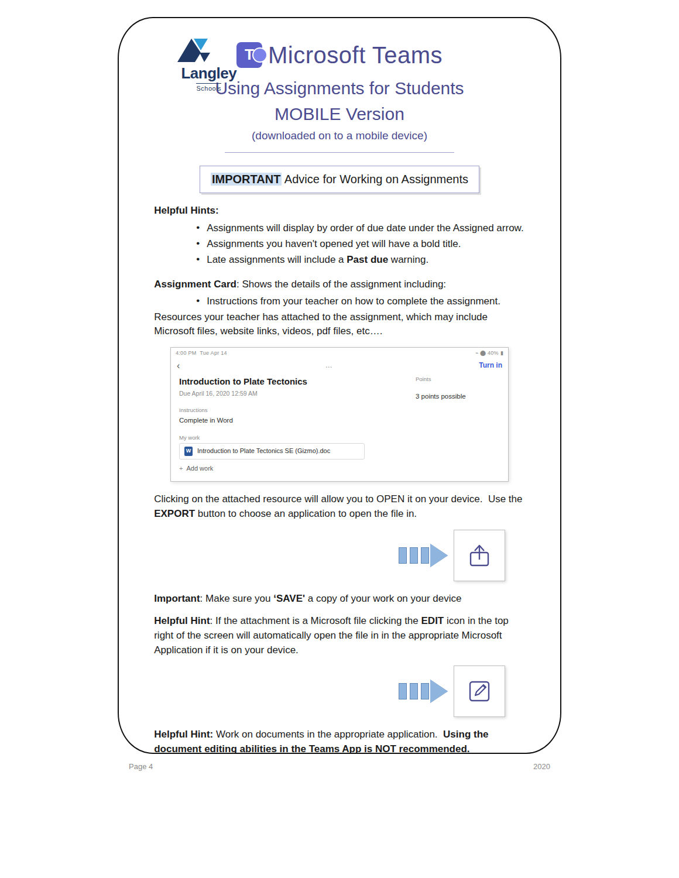Langley
Schools
Microsoft Teams
Using Assignments for Students
MOBILE Version
(downloaded on to a mobile device)
IMPORTANT Advice for Working on Assignments
Helpful Hints:
Assignments will display by order of due date under the Assigned arrow.
Assignments you haven't opened yet will have a bold title.
Late assignments will include a Past due warning.
Assignment Card: Shows the details of the assignment including:
Instructions from your teacher on how to complete the assignment.
Resources your teacher has attached to the assignment, which may include Microsoft files, website links, videos, pdf files, etc….
4:00 PM Tue Apr 14 ⌁ ⬤ 40% ▮
‹ … Turn in
Introduction to Plate Tectonics
Due April 16, 2020 12:59 AM
Instructions
Complete in Word
My work
Introduction to Plate Tectonics SE (Gizmo).doc
+Add work
Points
3 points possible
Clicking on the attached resource will allow you to OPEN it on your device. Use the EXPORT button to choose an application to open the file in.
Important: Make sure you ‘SAVE' a copy of your work on your device
Helpful Hint: If the attachment is a Microsoft file clicking the EDIT icon in the top right of the screen will automatically open the file in in the appropriate Microsoft Application if it is on your device.
Helpful Hint: Work on documents in the appropriate application. Using the document editing abilities in the Teams App is NOT recommended.
Page 4 2020